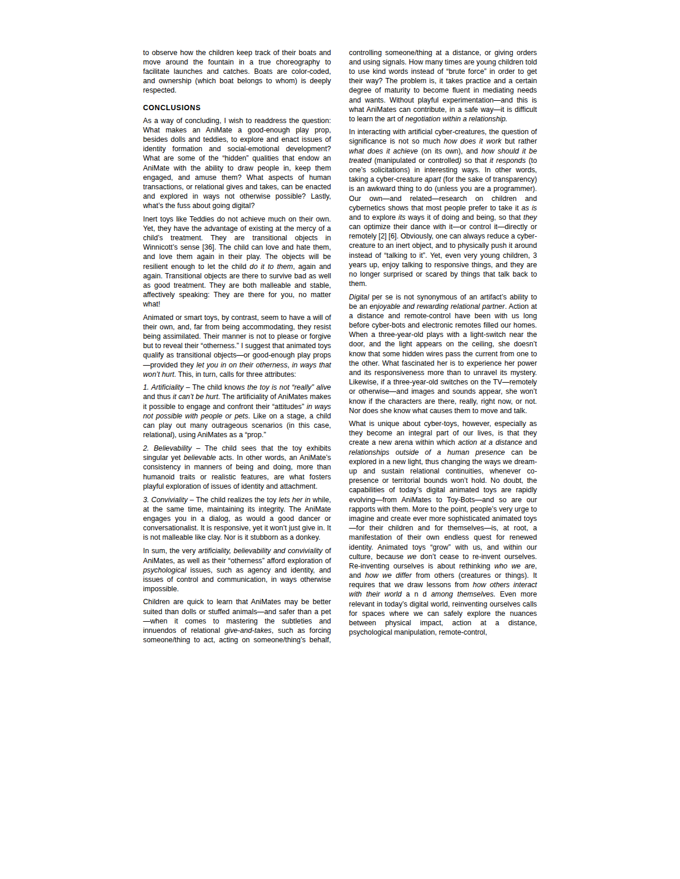to observe how the children keep track of their boats and move around the fountain in a true choreography to facilitate launches and catches. Boats are color-coded, and ownership (which boat belongs to whom) is deeply respected.
CONCLUSIONS
As a way of concluding, I wish to readdress the question: What makes an AniMate a good-enough play prop, besides dolls and teddies, to explore and enact issues of identity formation and social-emotional development? What are some of the “hidden” qualities that endow an AniMate with the ability to draw people in, keep them engaged, and amuse them? What aspects of human transactions, or relational gives and takes, can be enacted and explored in ways not otherwise possible? Lastly, what’s the fuss about going digital?
Inert toys like Teddies do not achieve much on their own. Yet, they have the advantage of existing at the mercy of a child’s treatment. They are transitional objects in Winnicott’s sense [36]. The child can love and hate them, and love them again in their play. The objects will be resilient enough to let the child do it to them, again and again. Transitional objects are there to survive bad as well as good treatment. They are both malleable and stable, affectively speaking: They are there for you, no matter what!
Animated or smart toys, by contrast, seem to have a will of their own, and, far from being accommodating, they resist being assimilated. Their manner is not to please or forgive but to reveal their “otherness.” I suggest that animated toys qualify as transitional objects—or good-enough play props—provided they let you in on their otherness, in ways that won’t hurt. This, in turn, calls for three attributes:
1. Artificiality – The child knows the toy is not “really” alive and thus it can’t be hurt. The artificiality of AniMates makes it possible to engage and confront their “attitudes” in ways not possible with people or pets. Like on a stage, a child can play out many outrageous scenarios (in this case, relational), using AniMates as a “prop.”
2. Believability – The child sees that the toy exhibits singular yet believable acts. In other words, an AniMate’s consistency in manners of being and doing, more than humanoid traits or realistic features, are what fosters playful exploration of issues of identity and attachment.
3. Conviviality – The child realizes the toy lets her in while, at the same time, maintaining its integrity. The AniMate engages you in a dialog, as would a good dancer or conversationalist. It is responsive, yet it won’t just give in. It is not malleable like clay. Nor is it stubborn as a donkey.
In sum, the very artificiality, believability and conviviality of AniMates, as well as their “otherness” afford exploration of psychological issues, such as agency and identity, and issues of control and communication, in ways otherwise impossible.
Children are quick to learn that AniMates may be better suited than dolls or stuffed animals—and safer than a pet—when it comes to mastering the subtleties and innuendos of relational give-and-takes, such as forcing someone/thing to act, acting on someone/thing’s behalf, controlling someone/thing at a distance, or giving orders and using signals. How many times are young children told to use kind words instead of “brute force” in order to get their way? The problem is, it takes practice and a certain degree of maturity to become fluent in mediating needs and wants. Without playful experimentation—and this is what AniMates can contribute, in a safe way—it is difficult to learn the art of negotiation within a relationship.
In interacting with artificial cyber-creatures, the question of significance is not so much how does it work but rather what does it achieve (on its own), and how should it be treated (manipulated or controlled) so that it responds (to one’s solicitations) in interesting ways. In other words, taking a cyber-creature apart (for the sake of transparency) is an awkward thing to do (unless you are a programmer). Our own—and related—research on children and cybernetics shows that most people prefer to take it as is and to explore its ways it of doing and being, so that they can optimize their dance with it—or control it—directly or remotely [2] [6]. Obviously, one can always reduce a cyber-creature to an inert object, and to physically push it around instead of “talking to it”. Yet, even very young children, 3 years up, enjoy talking to responsive things, and they are no longer surprised or scared by things that talk back to them.
Digital per se is not synonymous of an artifact’s ability to be an enjoyable and rewarding relational partner. Action at a distance and remote-control have been with us long before cyber-bots and electronic remotes filled our homes. When a three-year-old plays with a light-switch near the door, and the light appears on the ceiling, she doesn’t know that some hidden wires pass the current from one to the other. What fascinated her is to experience her power and its responsiveness more than to unravel its mystery. Likewise, if a three-year-old switches on the TV—remotely or otherwise—and images and sounds appear, she won’t know if the characters are there, really, right now, or not. Nor does she know what causes them to move and talk.
What is unique about cyber-toys, however, especially as they become an integral part of our lives, is that they create a new arena within which action at a distance and relationships outside of a human presence can be explored in a new light, thus changing the ways we dream-up and sustain relational continuities, whenever co-presence or territorial bounds won’t hold. No doubt, the capabilities of today’s digital animated toys are rapidly evolving—from AniMates to Toy-Bots—and so are our rapports with them. More to the point, people’s very urge to imagine and create ever more sophisticated animated toys—for their children and for themselves—is, at root, a manifestation of their own endless quest for renewed identity. Animated toys “grow” with us, and within our culture, because we don’t cease to re-invent ourselves. Re-inventing ourselves is about rethinking who we are, and how we differ from others (creatures or things). It requires that we draw lessons from how others interact with their world a n d among themselves. Even more relevant in today’s digital world, reinventing ourselves calls for spaces where we can safely explore the nuances between physical impact, action at a distance, psychological manipulation, remote-control,